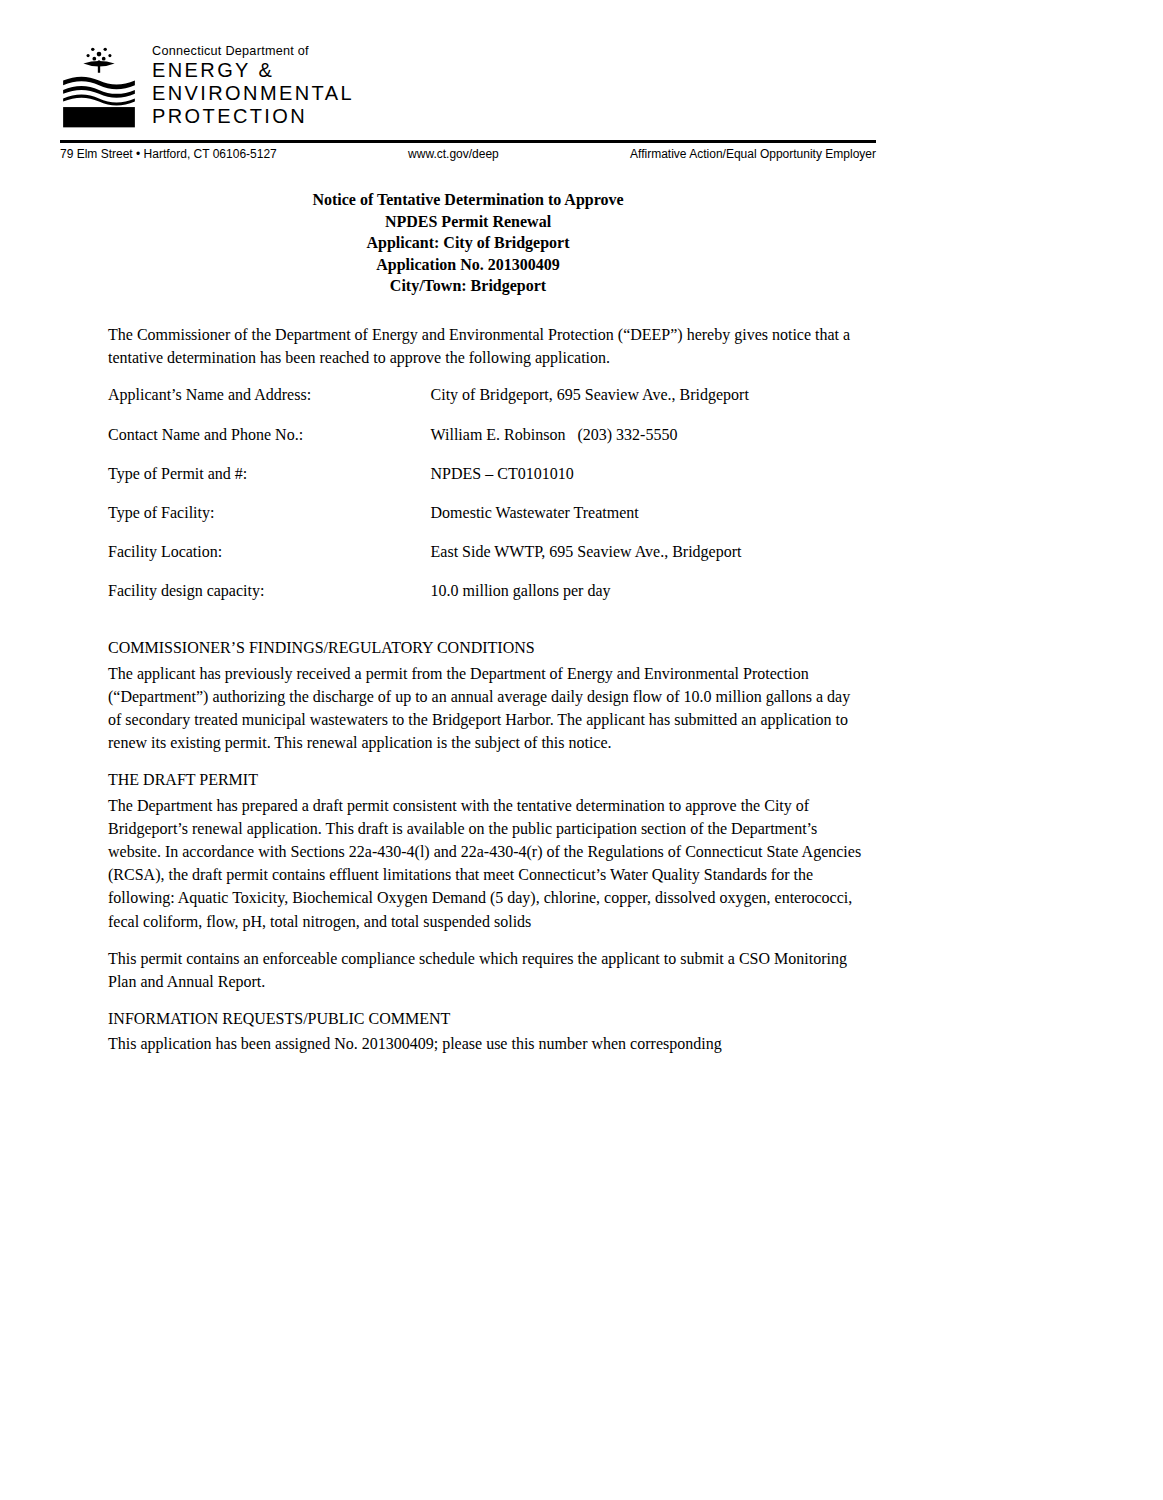Connecticut Department of
ENERGY &
ENVIRONMENTAL
PROTECTION
79 Elm Street • Hartford, CT 06106-5127 www.ct.gov/deep Affirmative Action/Equal Opportunity Employer
Notice of Tentative Determination to Approve
NPDES Permit Renewal
Applicant: City of Bridgeport
Application No. 201300409
City/Town: Bridgeport
The Commissioner of the Department of Energy and Environmental Protection (“DEEP”) hereby gives notice that a tentative determination has been reached to approve the following application.
| Applicant’s Name and Address: | City of Bridgeport, 695 Seaview Ave., Bridgeport |
| Contact Name and Phone No.: | William E. Robinson (203) 332-5550 |
| Type of Permit and #: | NPDES – CT0101010 |
| Type of Facility: | Domestic Wastewater Treatment |
| Facility Location: | East Side WWTP, 695 Seaview Ave., Bridgeport |
| Facility design capacity: | 10.0 million gallons per day |
Commissioner’s Findings/Regulatory Conditions
The applicant has previously received a permit from the Department of Energy and Environmental Protection (“Department”) authorizing the discharge of up to an annual average daily design flow of 10.0 million gallons a day of secondary treated municipal wastewaters to the Bridgeport Harbor. The applicant has submitted an application to renew its existing permit. This renewal application is the subject of this notice.
The Draft Permit
The Department has prepared a draft permit consistent with the tentative determination to approve the City of Bridgeport’s renewal application. This draft is available on the public participation section of the Department’s website. In accordance with Sections 22a-430-4(l) and 22a-430-4(r) of the Regulations of Connecticut State Agencies (RCSA), the draft permit contains effluent limitations that meet Connecticut’s Water Quality Standards for the following: Aquatic Toxicity, Biochemical Oxygen Demand (5 day), chlorine, copper, dissolved oxygen, enterococci, fecal coliform, flow, pH, total nitrogen, and total suspended solids
This permit contains an enforceable compliance schedule which requires the applicant to submit a CSO Monitoring Plan and Annual Report.
Information Requests/Public Comment
This application has been assigned No. 201300409; please use this number when corresponding